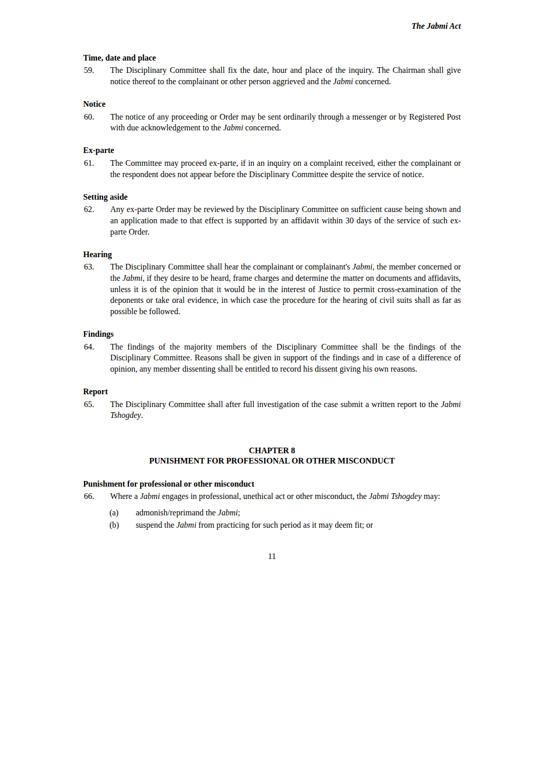The Jabmi Act
Time, date and place
59.
The Disciplinary Committee shall fix the date, hour and place of the inquiry. The Chairman shall give notice thereof to the complainant or other person aggrieved and the Jabmi concerned.
Notice
60.
The notice of any proceeding or Order may be sent ordinarily through a messenger or by Registered Post with due acknowledgement to the Jabmi concerned.
Ex-parte
61.
The Committee may proceed ex-parte, if in an inquiry on a complaint received, either the complainant or the respondent does not appear before the Disciplinary Committee despite the service of notice.
Setting aside
62.
Any ex-parte Order may be reviewed by the Disciplinary Committee on sufficient cause being shown and an application made to that effect is supported by an affidavit within 30 days of the service of such ex-parte Order.
Hearing
63.
The Disciplinary Committee shall hear the complainant or complainant's Jabmi, the member concerned or the Jabmi, if they desire to be heard, frame charges and determine the matter on documents and affidavits, unless it is of the opinion that it would be in the interest of Justice to permit cross-examination of the deponents or take oral evidence, in which case the procedure for the hearing of civil suits shall as far as possible be followed.
Findings
64.
The findings of the majority members of the Disciplinary Committee shall be the findings of the Disciplinary Committee. Reasons shall be given in support of the findings and in case of a difference of opinion, any member dissenting shall be entitled to record his dissent giving his own reasons.
Report
65.
The Disciplinary Committee shall after full investigation of the case submit a written report to the Jabmi Tshogdey.
CHAPTER 8 PUNISHMENT FOR PROFESSIONAL OR OTHER MISCONDUCT
Punishment for professional or other misconduct
66.
Where a Jabmi engages in professional, unethical act or other misconduct, the Jabmi Tshogdey may:
(a) admonish/reprimand the Jabmi;
(b) suspend the Jabmi from practicing for such period as it may deem fit; or
11